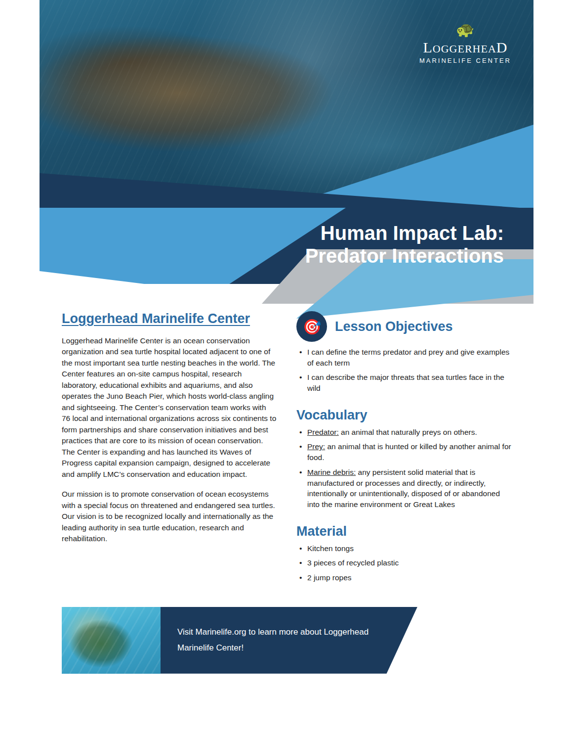🐢
LOGGERHEAD
MARINELIFE CENTER
Human Impact Lab:Predator Interactions
Loggerhead Marinelife Center
Loggerhead Marinelife Center is an ocean conservation organization and sea turtle hospital located adjacent to one of the most important sea turtle nesting beaches in the world. The Center features an on-site campus hospital, research laboratory, educational exhibits and aquariums, and also operates the Juno Beach Pier, which hosts world-class angling and sightseeing. The Center’s conservation team works with 76 local and international organizations across six continents to form partnerships and share conservation initiatives and best practices that are core to its mission of ocean conservation. The Center is expanding and has launched its Waves of Progress capital expansion campaign, designed to accelerate and amplify LMC’s conservation and education impact.
Our mission is to promote conservation of ocean ecosystems with a special focus on threatened and endangered sea turtles. Our vision is to be recognized locally and internationally as the leading authority in sea turtle education, research and rehabilitation.
🎯
Lesson Objectives
I can define the terms predator and prey and give examples of each term
I can describe the major threats that sea turtles face in the wild
Vocabulary
Predator: an animal that naturally preys on others.
Prey: an animal that is hunted or killed by another animal for food.
Marine debris: any persistent solid material that is manufactured or processes and directly, or indirectly, intentionally or unintentionally, disposed of or abandoned into the marine environment or Great Lakes
Material
Kitchen tongs
3 pieces of recycled plastic
2 jump ropes
Visit Marinelife.org to learn more about Loggerhead Marinelife Center!